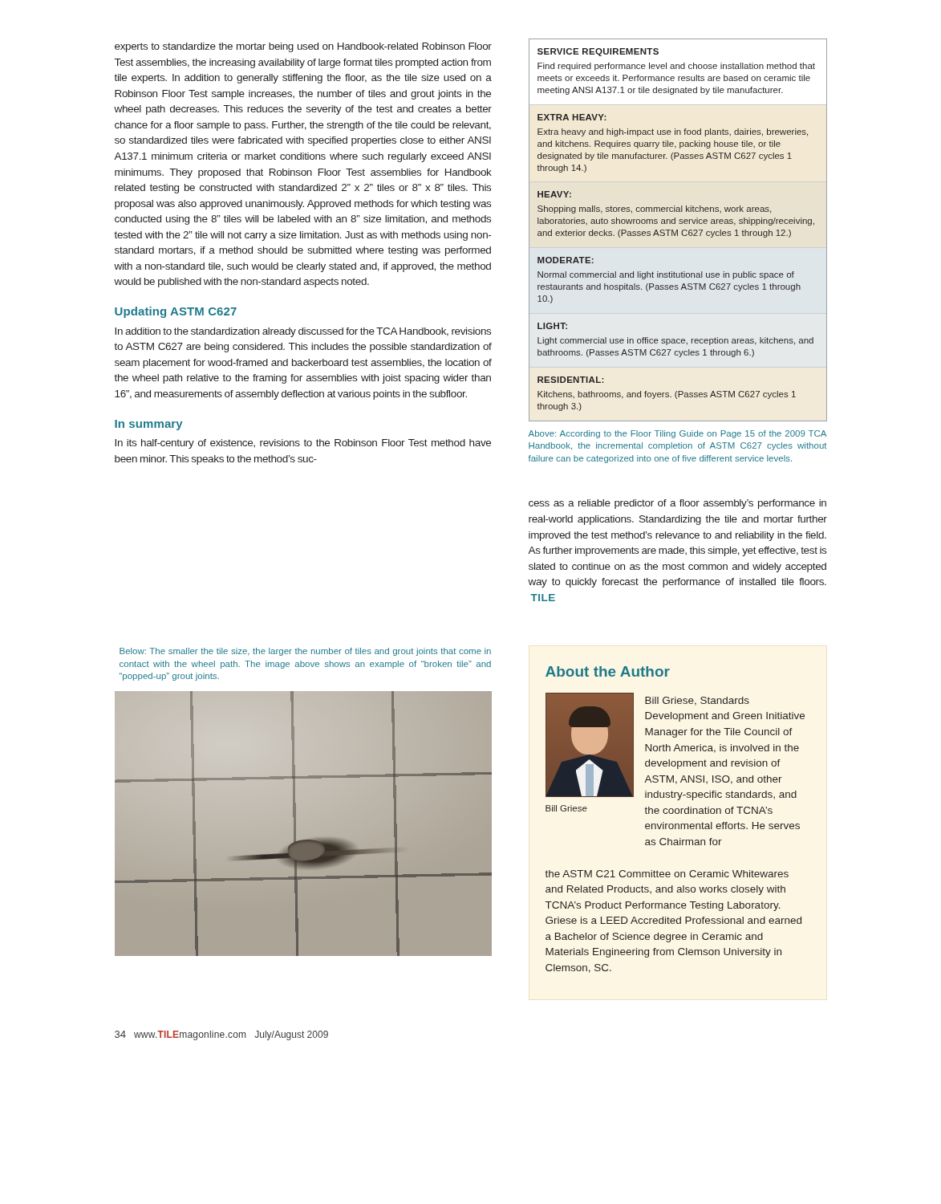experts to standardize the mortar being used on Handbook-related Robinson Floor Test assemblies, the increasing availability of large format tiles prompted action from tile experts. In addition to generally stiffening the floor, as the tile size used on a Robinson Floor Test sample increases, the number of tiles and grout joints in the wheel path decreases. This reduces the severity of the test and creates a better chance for a floor sample to pass. Further, the strength of the tile could be relevant, so standardized tiles were fabricated with specified properties close to either ANSI A137.1 minimum criteria or market conditions where such regularly exceed ANSI minimums. They proposed that Robinson Floor Test assemblies for Handbook related testing be constructed with standardized 2” x 2” tiles or 8” x 8” tiles. This proposal was also approved unanimously. Approved methods for which testing was conducted using the 8” tiles will be labeled with an 8” size limitation, and methods tested with the 2” tile will not carry a size limitation. Just as with methods using non-standard mortars, if a method should be submitted where testing was performed with a non-standard tile, such would be clearly stated and, if approved, the method would be published with the non-standard aspects noted.
Updating ASTM C627
In addition to the standardization already discussed for the TCA Handbook, revisions to ASTM C627 are being considered. This includes the possible standardization of seam placement for wood-framed and backerboard test assemblies, the location of the wheel path relative to the framing for assemblies with joist spacing wider than 16”, and measurements of assembly deflection at various points in the subfloor.
In summary
In its half-century of existence, revisions to the Robinson Floor Test method have been minor. This speaks to the method’s suc-
SERVICE REQUIREMENTS
Find required performance level and choose installation method that meets or exceeds it. Performance results are based on ceramic tile meeting ANSI A137.1 or tile designated by tile manufacturer.
EXTRA HEAVY:
Extra heavy and high-impact use in food plants, dairies, breweries, and kitchens. Requires quarry tile, packing house tile, or tile designated by tile manufacturer. (Passes ASTM C627 cycles 1 through 14.)
HEAVY:
Shopping malls, stores, commercial kitchens, work areas, laboratories, auto showrooms and service areas, shipping/receiving, and exterior decks. (Passes ASTM C627 cycles 1 through 12.)
MODERATE:
Normal commercial and light institutional use in public space of restaurants and hospitals. (Passes ASTM C627 cycles 1 through 10.)
LIGHT:
Light commercial use in office space, reception areas, kitchens, and bathrooms. (Passes ASTM C627 cycles 1 through 6.)
RESIDENTIAL:
Kitchens, bathrooms, and foyers. (Passes ASTM C627 cycles 1 through 3.)
Above: According to the Floor Tiling Guide on Page 15 of the 2009 TCA Handbook, the incremental completion of ASTM C627 cycles without failure can be categorized into one of five different service levels.
cess as a reliable predictor of a floor assembly’s performance in real-world applications. Standardizing the tile and mortar further improved the test method’s relevance to and reliability in the field. As further improvements are made, this simple, yet effective, test is slated to continue on as the most common and widely accepted way to quickly forecast the performance of installed tile floors. TILE
Below: The smaller the tile size, the larger the number of tiles and grout joints that come in contact with the wheel path. The image above shows an example of “broken tile” and “popped-up” grout joints.
About the Author
Bill Griese
Bill Griese, Standards Development and Green Initiative Manager for the Tile Council of North America, is involved in the development and revision of ASTM, ANSI, ISO, and other industry-specific standards, and the coordination of TCNA’s environmental efforts. He serves as Chairman for
the ASTM C21 Committee on Ceramic Whitewares and Related Products, and also works closely with TCNA’s Product Performance Testing Laboratory. Griese is a LEED Accredited Professional and earned a Bachelor of Science degree in Ceramic and Materials Engineering from Clemson University in Clemson, SC.
34 www.TILEmagonline.com July/August 2009